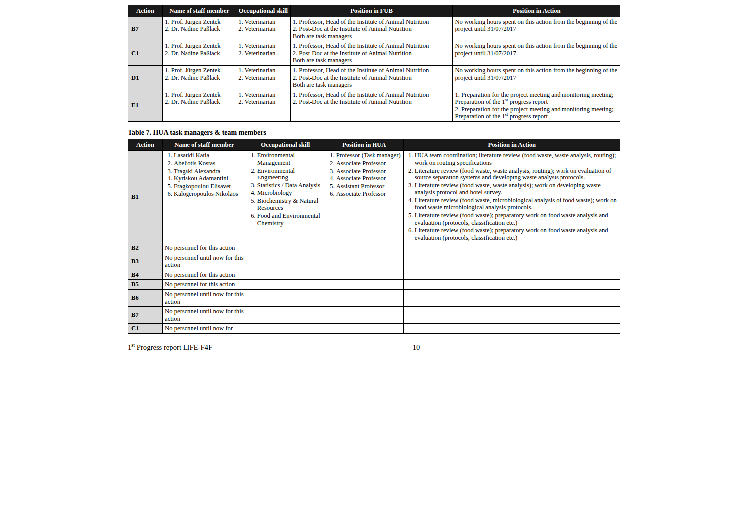| Action | Name of staff member | Occupational skill | Position in FUB | Position in Action |
| --- | --- | --- | --- | --- |
| B7 | 1. Prof. Jürgen Zentek 2. Dr. Nadine Paßlack | 1. Veterinarian 2. Veterinarian | 1. Professor, Head of the Institute of Animal Nutrition 2. Post-Doc at the Institute of Animal Nutrition Both are task managers | No working hours spent on this action from the beginning of the project until 31/07/2017 |
| C1 | 1. Prof. Jürgen Zentek 2. Dr. Nadine Paßlack | 1. Veterinarian 2. Veterinarian | 1. Professor, Head of the Institute of Animal Nutrition 2. Post-Doc at the Institute of Animal Nutrition Both are task managers | No working hours spent on this action from the beginning of the project until 31/07/2017 |
| D1 | 1. Prof. Jürgen Zentek 2. Dr. Nadine Paßlack | 1. Veterinarian 2. Veterinarian | 1. Professor, Head of the Institute of Animal Nutrition 2. Post-Doc at the Institute of Animal Nutrition Both are task managers | No working hours spent on this action from the beginning of the project until 31/07/2017 |
| E1 | 1. Prof. Jürgen Zentek 2. Dr. Nadine Paßlack | 1. Veterinarian 2. Veterinarian | 1. Professor, Head of the Institute of Animal Nutrition 2. Post-Doc at the Institute of Animal Nutrition | 1. Preparation for the project meeting and monitoring meeting; Preparation of the 1 st progress report 2. Preparation for the project meeting and monitoring meeting; Preparation of the 1 st progress report |
Table 7. HUA task managers & team members
| Action | Name of staff member | Occupational skill | Position in HUA | Position in Action |
| --- | --- | --- | --- | --- |
| B1 | Lasaridi Katia Abeliotis Kostas Tragaki Alexandra Kyriakou Adamantini Fragkopoulou Elisavet Kalogeropoulos Nikolaos | Environmental Management Environmental Engineering Statistics / Data Analysis Microbiology Biochemistry & Natural Resources Food and Environmental Chemistry | Professor (Task manager) Associate Professor Associate Professor Associate Professor Assistant Professor Associate Professor | HUA team coordination; literature review (food waste, waste analysis, routing); work on routing specifications Literature review (food waste, waste analysis, routing); work on evaluation of source separation systems and developing waste analysis protocols. Literature review (food waste, waste analysis); work on developing waste analysis protocol and hotel survey. Literature review (food waste, microbiological analysis of food waste); work on food waste microbiological analysis protocols. Literature review (food waste); preparatory work on food waste analysis and evaluation (protocols, classification etc.) Literature review (food waste); preparatory work on food waste analysis and evaluation (protocols, classification etc.) |
| B2 | No personnel for this action | | | |
| B3 | No personnel until now for this action | | | |
| B4 | No personnel for this action | | | |
| B5 | No personnel for this action | | | |
| B6 | No personnel until now for this action | | | |
| B7 | No personnel until now for this action | | | |
| C1 | No personnel until now for | | | |
1st Progress report LIFE-F4F
10